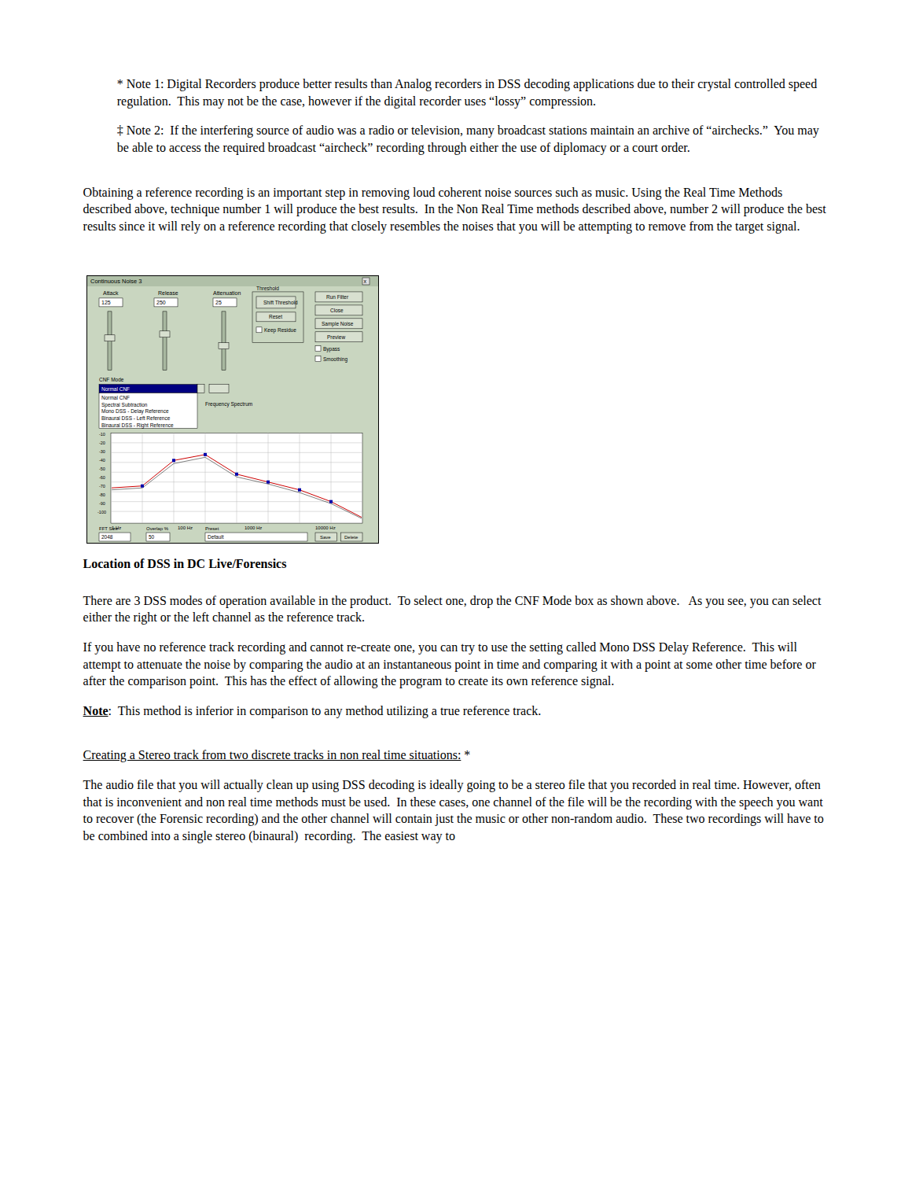* Note 1: Digital Recorders produce better results than Analog recorders in DSS decoding applications due to their crystal controlled speed regulation. This may not be the case, however if the digital recorder uses “lossy” compression.
‡ Note 2: If the interfering source of audio was a radio or television, many broadcast stations maintain an archive of “airchecks.” You may be able to access the required broadcast “aircheck” recording through either the use of diplomacy or a court order.
Obtaining a reference recording is an important step in removing loud coherent noise sources such as music. Using the Real Time Methods described above, technique number 1 will produce the best results. In the Non Real Time methods described above, number 2 will produce the best results since it will rely on a reference recording that closely resembles the noises that you will be attempting to remove from the target signal.
Location of DSS in DC Live/Forensics
There are 3 DSS modes of operation available in the product. To select one, drop the CNF Mode box as shown above. As you see, you can select either the right or the left channel as the reference track.
If you have no reference track recording and cannot re-create one, you can try to use the setting called Mono DSS Delay Reference. This will attempt to attenuate the noise by comparing the audio at an instantaneous point in time and comparing it with a point at some other time before or after the comparison point. This has the effect of allowing the program to create its own reference signal.
Note: This method is inferior in comparison to any method utilizing a true reference track.
Creating a Stereo track from two discrete tracks in non real time situations: *
The audio file that you will actually clean up using DSS decoding is ideally going to be a stereo file that you recorded in real time. However, often that is inconvenient and non real time methods must be used. In these cases, one channel of the file will be the recording with the speech you want to recover (the Forensic recording) and the other channel will contain just the music or other non-random audio. These two recordings will have to be combined into a single stereo (binaural) recording. The easiest way to